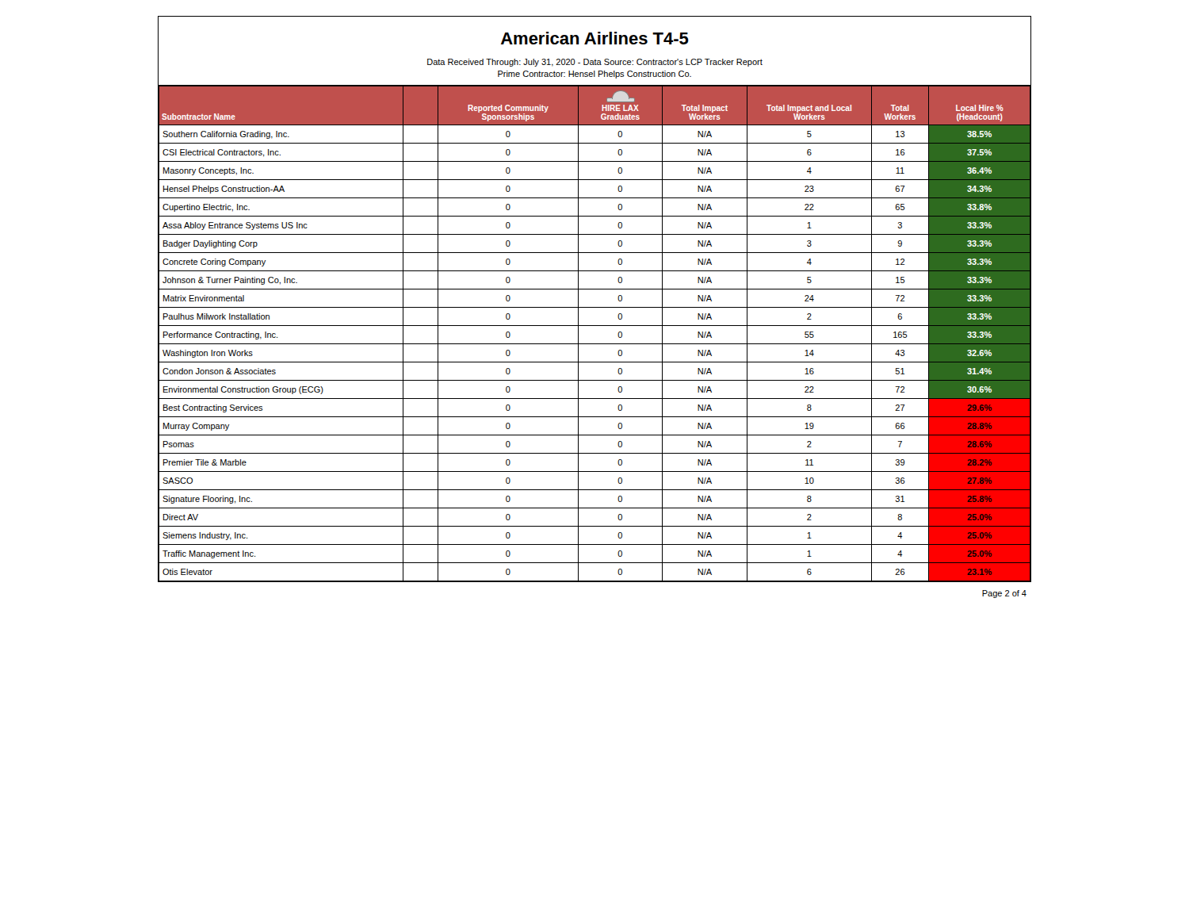American Airlines T4-5
Data Received Through: July 31, 2020 - Data Source: Contractor's LCP Tracker Report
Prime Contractor: Hensel Phelps Construction Co.
| Subontractor Name | | Reported Community Sponsorships | HIRE LAX Graduates | Total Impact Workers | Total Impact and Local Workers | Total Workers | Local Hire % (Headcount) |
| --- | --- | --- | --- | --- | --- | --- | --- |
| Southern California Grading, Inc. | | 0 | 0 | N/A | 5 | 13 | 38.5% |
| CSI Electrical Contractors, Inc. | | 0 | 0 | N/A | 6 | 16 | 37.5% |
| Masonry Concepts, Inc. | | 0 | 0 | N/A | 4 | 11 | 36.4% |
| Hensel Phelps Construction-AA | | 0 | 0 | N/A | 23 | 67 | 34.3% |
| Cupertino Electric, Inc. | | 0 | 0 | N/A | 22 | 65 | 33.8% |
| Assa Abloy Entrance Systems US Inc | | 0 | 0 | N/A | 1 | 3 | 33.3% |
| Badger Daylighting Corp | | 0 | 0 | N/A | 3 | 9 | 33.3% |
| Concrete Coring Company | | 0 | 0 | N/A | 4 | 12 | 33.3% |
| Johnson & Turner Painting Co, Inc. | | 0 | 0 | N/A | 5 | 15 | 33.3% |
| Matrix Environmental | | 0 | 0 | N/A | 24 | 72 | 33.3% |
| Paulhus Milwork Installation | | 0 | 0 | N/A | 2 | 6 | 33.3% |
| Performance Contracting, Inc. | | 0 | 0 | N/A | 55 | 165 | 33.3% |
| Washington Iron Works | | 0 | 0 | N/A | 14 | 43 | 32.6% |
| Condon Jonson & Associates | | 0 | 0 | N/A | 16 | 51 | 31.4% |
| Environmental Construction Group (ECG) | | 0 | 0 | N/A | 22 | 72 | 30.6% |
| Best Contracting Services | | 0 | 0 | N/A | 8 | 27 | 29.6% |
| Murray Company | | 0 | 0 | N/A | 19 | 66 | 28.8% |
| Psomas | | 0 | 0 | N/A | 2 | 7 | 28.6% |
| Premier Tile & Marble | | 0 | 0 | N/A | 11 | 39 | 28.2% |
| SASCO | | 0 | 0 | N/A | 10 | 36 | 27.8% |
| Signature Flooring, Inc. | | 0 | 0 | N/A | 8 | 31 | 25.8% |
| Direct AV | | 0 | 0 | N/A | 2 | 8 | 25.0% |
| Siemens Industry, Inc. | | 0 | 0 | N/A | 1 | 4 | 25.0% |
| Traffic Management Inc. | | 0 | 0 | N/A | 1 | 4 | 25.0% |
| Otis Elevator | | 0 | 0 | N/A | 6 | 26 | 23.1% |
Page 2 of 4